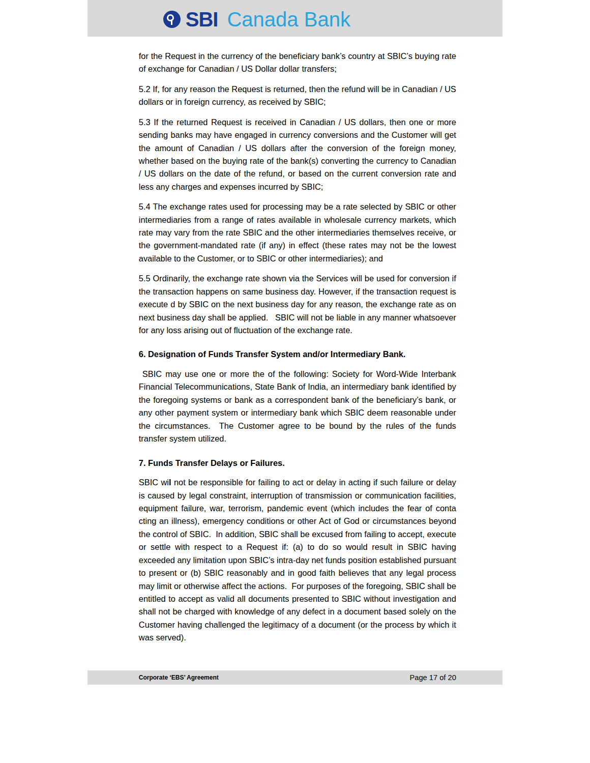SBI Canada Bank
for the Request in the currency of the beneficiary bank’s country at SBIC’s buying rate of exchange for Canadian / US Dollar dollar transfers;
5.2 If, for any reason the Request is returned, then the refund will be in Canadian / US dollars or in foreign currency, as received by SBIC;
5.3 If the returned Request is received in Canadian / US dollars, then one or more sending banks may have engaged in currency conversions and the Customer will get the amount of Canadian / US dollars after the conversion of the foreign money, whether based on the buying rate of the bank(s) converting the currency to Canadian / US dollars on the date of the refund, or based on the current conversion rate and less any charges and expenses incurred by SBIC;
5.4 The exchange rates used for processing may be a rate selected by SBIC or other intermediaries from a range of rates available in wholesale currency markets, which rate may vary from the rate SBIC and the other intermediaries themselves receive, or the government-mandated rate (if any) in effect (these rates may not be the lowest available to the Customer, or to SBIC or other intermediaries); and
5.5 Ordinarily, the exchange rate shown via the Services will be used for conversion if the transaction happens on same business day. However, if the transaction request is execute d by SBIC on the next business day for any reason, the exchange rate as on next business day shall be applied. SBIC will not be liable in any manner whatsoever for any loss arising out of fluctuation of the exchange rate.
6. Designation of Funds Transfer System and/or Intermediary Bank.
SBIC may use one or more the of the following: Society for Word-Wide Interbank Financial Telecommunications, State Bank of India, an intermediary bank identified by the foregoing systems or bank as a correspondent bank of the beneficiary’s bank, or any other payment system or intermediary bank which SBIC deem reasonable under the circumstances. The Customer agree to be bound by the rules of the funds transfer system utilized.
7. Funds Transfer Delays or Failures.
SBIC wil not be responsible for failing to act or delay in acting if such failure or delay is caused by legal constraint, interruption of transmission or communication facilities, equipment failure, war, terrorism, pandemic event (which includes the fear of conta cting an illness), emergency conditions or other Act of God or circumstances beyond the control of SBIC. In addition, SBIC shall be excused from failing to accept, execute or settle with respect to a Request if: (a) to do so would result in SBIC having exceeded any limitation upon SBIC’s intra-day net funds position established pursuant to present or (b) SBIC reasonably and in good faith believes that any legal process may limit or otherwise affect the actions. For purposes of the foregoing, SBIC shall be entitled to accept as valid all documents presented to SBIC without investigation and shall not be charged with knowledge of any defect in a document based solely on the Customer having challenged the legitimacy of a document (or the process by which it was served).
Corporate ‘EBS’ Agreement
Page 17 of 20